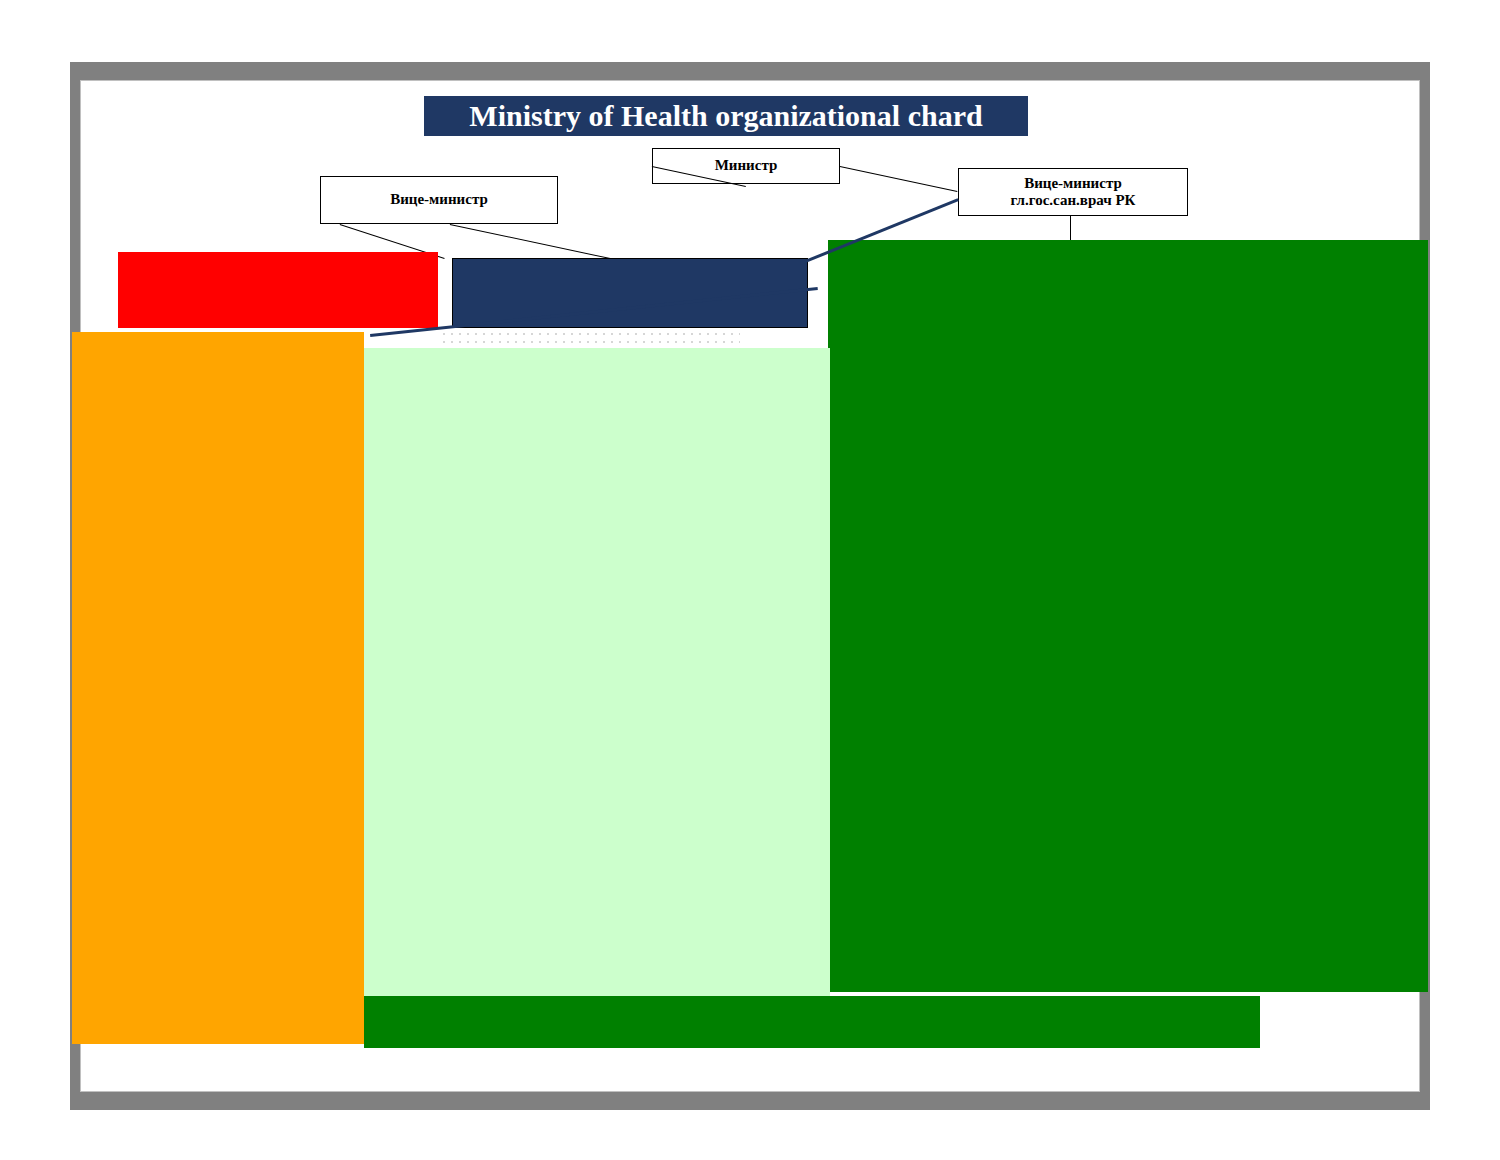Ministry of Health organizational chard
Министр
Вице-министр
Вице-министр
гл.гос.сан.врач РК